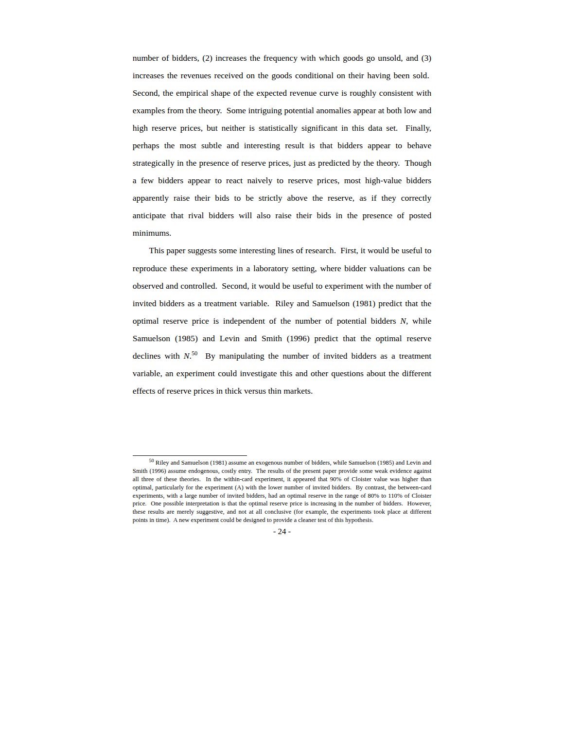number of bidders, (2) increases the frequency with which goods go unsold, and (3) increases the revenues received on the goods conditional on their having been sold. Second, the empirical shape of the expected revenue curve is roughly consistent with examples from the theory. Some intriguing potential anomalies appear at both low and high reserve prices, but neither is statistically significant in this data set. Finally, perhaps the most subtle and interesting result is that bidders appear to behave strategically in the presence of reserve prices, just as predicted by the theory. Though a few bidders appear to react naively to reserve prices, most high-value bidders apparently raise their bids to be strictly above the reserve, as if they correctly anticipate that rival bidders will also raise their bids in the presence of posted minimums.
This paper suggests some interesting lines of research. First, it would be useful to reproduce these experiments in a laboratory setting, where bidder valuations can be observed and controlled. Second, it would be useful to experiment with the number of invited bidders as a treatment variable. Riley and Samuelson (1981) predict that the optimal reserve price is independent of the number of potential bidders N, while Samuelson (1985) and Levin and Smith (1996) predict that the optimal reserve declines with N.50 By manipulating the number of invited bidders as a treatment variable, an experiment could investigate this and other questions about the different effects of reserve prices in thick versus thin markets.
50 Riley and Samuelson (1981) assume an exogenous number of bidders, while Samuelson (1985) and Levin and Smith (1996) assume endogenous, costly entry. The results of the present paper provide some weak evidence against all three of these theories. In the within-card experiment, it appeared that 90% of Cloister value was higher than optimal, particularly for the experiment (A) with the lower number of invited bidders. By contrast, the between-card experiments, with a large number of invited bidders, had an optimal reserve in the range of 80% to 110% of Cloister price. One possible interpretation is that the optimal reserve price is increasing in the number of bidders. However, these results are merely suggestive, and not at all conclusive (for example, the experiments took place at different points in time). A new experiment could be designed to provide a cleaner test of this hypothesis.
- 24 -